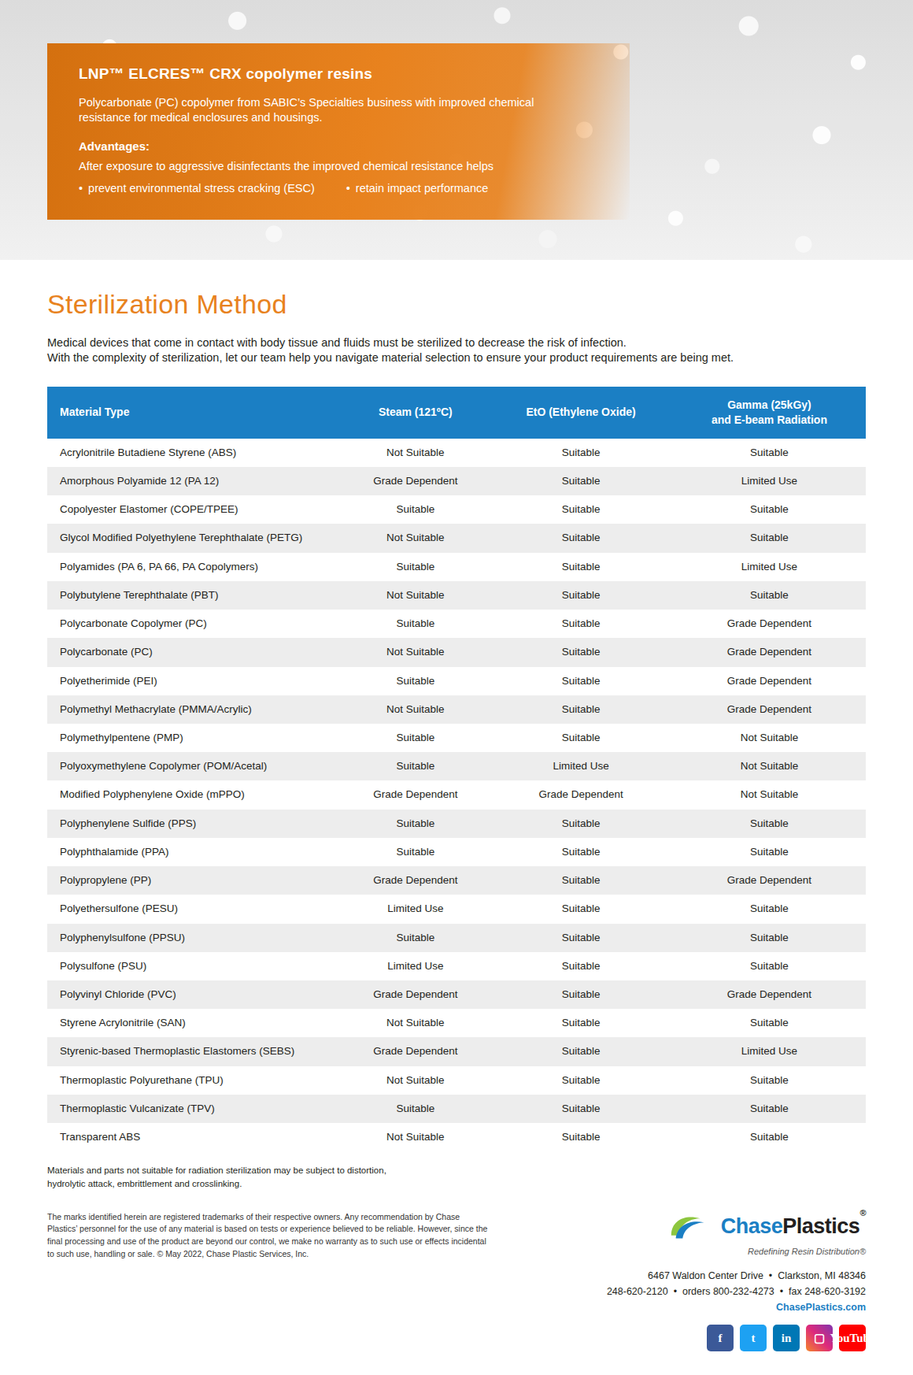LNP™ ELCRES™ CRX copolymer resins
Polycarbonate (PC) copolymer from SABIC’s Specialties business with improved chemical resistance for medical enclosures and housings.
Advantages:
After exposure to aggressive disinfectants the improved chemical resistance helps
prevent environmental stress cracking (ESC)
retain impact performance
Sterilization Method
Medical devices that come in contact with body tissue and fluids must be sterilized to decrease the risk of infection. With the complexity of sterilization, let our team help you navigate material selection to ensure your product requirements are being met.
| Material Type | Steam (121ºC) | EtO (Ethylene Oxide) | Gamma (25kGy) and E-beam Radiation |
| --- | --- | --- | --- |
| Acrylonitrile Butadiene Styrene (ABS) | Not Suitable | Suitable | Suitable |
| Amorphous Polyamide 12 (PA 12) | Grade Dependent | Suitable | Limited Use |
| Copolyester Elastomer (COPE/TPEE) | Suitable | Suitable | Suitable |
| Glycol Modified Polyethylene Terephthalate (PETG) | Not Suitable | Suitable | Suitable |
| Polyamides (PA 6, PA 66, PA Copolymers) | Suitable | Suitable | Limited Use |
| Polybutylene Terephthalate (PBT) | Not Suitable | Suitable | Suitable |
| Polycarbonate Copolymer (PC) | Suitable | Suitable | Grade Dependent |
| Polycarbonate (PC) | Not Suitable | Suitable | Grade Dependent |
| Polyetherimide (PEI) | Suitable | Suitable | Grade Dependent |
| Polymethyl Methacrylate (PMMA/Acrylic) | Not Suitable | Suitable | Grade Dependent |
| Polymethylpentene (PMP) | Suitable | Suitable | Not Suitable |
| Polyoxymethylene Copolymer (POM/Acetal) | Suitable | Limited Use | Not Suitable |
| Modified Polyphenylene Oxide (mPPO) | Grade Dependent | Grade Dependent | Not Suitable |
| Polyphenylene Sulfide (PPS) | Suitable | Suitable | Suitable |
| Polyphthalamide (PPA) | Suitable | Suitable | Suitable |
| Polypropylene (PP) | Grade Dependent | Suitable | Grade Dependent |
| Polyethersulfone (PESU) | Limited Use | Suitable | Suitable |
| Polyphenylsulfone (PPSU) | Suitable | Suitable | Suitable |
| Polysulfone (PSU) | Limited Use | Suitable | Suitable |
| Polyvinyl Chloride (PVC) | Grade Dependent | Suitable | Grade Dependent |
| Styrene Acrylonitrile (SAN) | Not Suitable | Suitable | Suitable |
| Styrenic-based Thermoplastic Elastomers (SEBS) | Grade Dependent | Suitable | Limited Use |
| Thermoplastic Polyurethane (TPU) | Not Suitable | Suitable | Suitable |
| Thermoplastic Vulcanizate (TPV) | Suitable | Suitable | Suitable |
| Transparent ABS | Not Suitable | Suitable | Suitable |
Materials and parts not suitable for radiation sterilization may be subject to distortion,
hydrolytic attack, embrittlement and crosslinking.
The marks identified herein are registered trademarks of their respective owners. Any recommendation by Chase Plastics’ personnel for the use of any material is based on tests or experience believed to be reliable. However, since the final processing and use of the product are beyond our control, we make no warranty as to such use or effects incidental to such use, handling or sale. © May 2022, Chase Plastic Services, Inc.
Chase Plastics®
Redefining Resin Distribution®
6467 Waldon Center Drive • Clarkston, MI 48346
248-620-2120 • orders 800-232-4273 • fax 248-620-3192
ChasePlastics.com
f t in ▢ You Tube